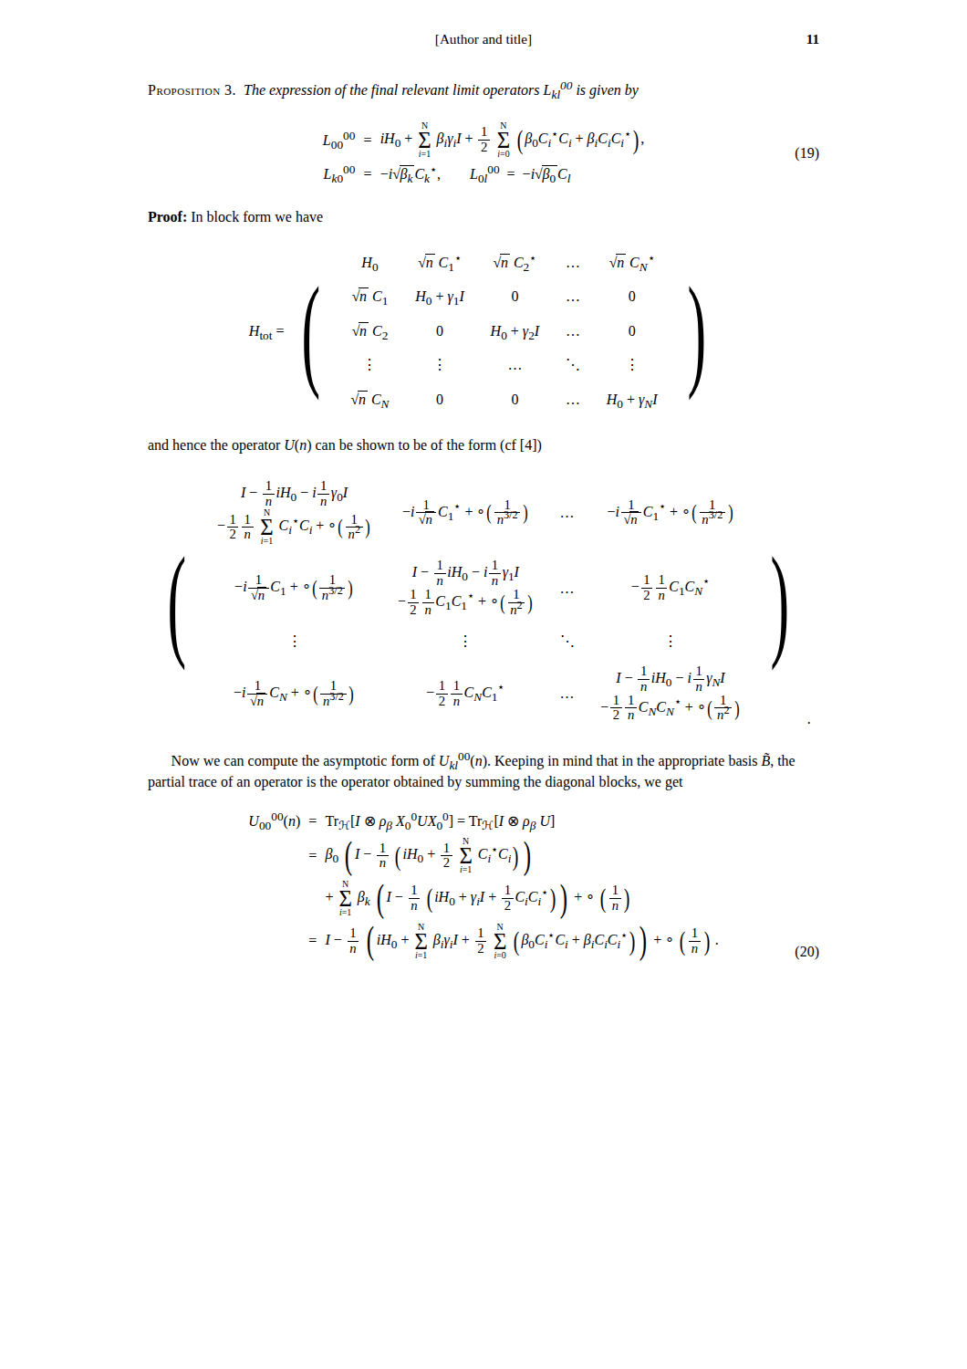[Author and title] 11
Proposition 3. The expression of the final relevant limit operators Lkl00 is given by
| L 00 00 | = | iH 0 + N Σ i =1 β i γ i I + 1 2 N Σ i =0 ( β 0 C i ⋆ C i + β i C i C i ⋆ ) , |
| L k 0 00 | = | − i √ β k C k ⋆ , L 0 l 00 = − i √ β 0 C l |
(19)
Proof: In block form we have
Htot = (
| H 0 | √ n C 1 ⋆ | √ n C 2 ⋆ | … | √ n C N ⋆ |
| √ n C 1 | H 0 + γ 1 I | 0 | … | 0 |
| √ n C 2 | 0 | H 0 + γ 2 I | … | 0 |
| ⋮ | ⋮ | … | ⋱ | ⋮ |
| √ n C N | 0 | 0 | … | H 0 + γ N I |
)
and hence the operator U(n) can be shown to be of the form (cf [4])
(
| I − 1 n iH 0 − i 1 n γ 0 I − 1 2 1 n N Σ i =1 C i ⋆ C i + ∘ ( 1 n 2 ) | − i 1 √ n C 1 ⋆ + ∘ ( 1 n 3/2 ) | … | − i 1 √ n C 1 ⋆ + ∘ ( 1 n 3/2 ) |
| − i 1 √ n C 1 + ∘ ( 1 n 3/2 ) | I − 1 n iH 0 − i 1 n γ 1 I − 1 2 1 n C 1 C 1 ⋆ + ∘ ( 1 n 2 ) | … | − 1 2 1 n C 1 C N ⋆ |
| ⋮ | ⋮ | ⋱ | ⋮ |
| − i 1 √ n C N + ∘ ( 1 n 3/2 ) | − 1 2 1 n C N C 1 ⋆ | … | I − 1 n iH 0 − i 1 n γ N I − 1 2 1 n C N C N ⋆ + ∘ ( 1 n 2 ) |
) .
Now we can compute the asymptotic form of Ukl00(n). Keeping in mind that in the appropriate basis B̃, the partial trace of an operator is the operator obtained by summing the diagonal blocks, we get
| U 00 00 ( n ) | = | Tr ℋ [ I ⊗ ρ β X 0 0 UX 0 0 ] = Tr ℋ [ I ⊗ ρ β U ] |
| | = | β 0 ( I − 1 n ( iH 0 + 1 2 N Σ i =1 C i ⋆ C i ) ) |
| | | + N Σ i =1 β k ( I − 1 n ( iH 0 + γ i I + 1 2 C i C i ⋆ ) ) + ∘ ( 1 n ) |
| | = | I − 1 n ( iH 0 + N Σ i =1 β i γ i I + 1 2 N Σ i =0 ( β 0 C i ⋆ C i + β i C i C i ⋆ ) ) + ∘ ( 1 n ) . |
(20)